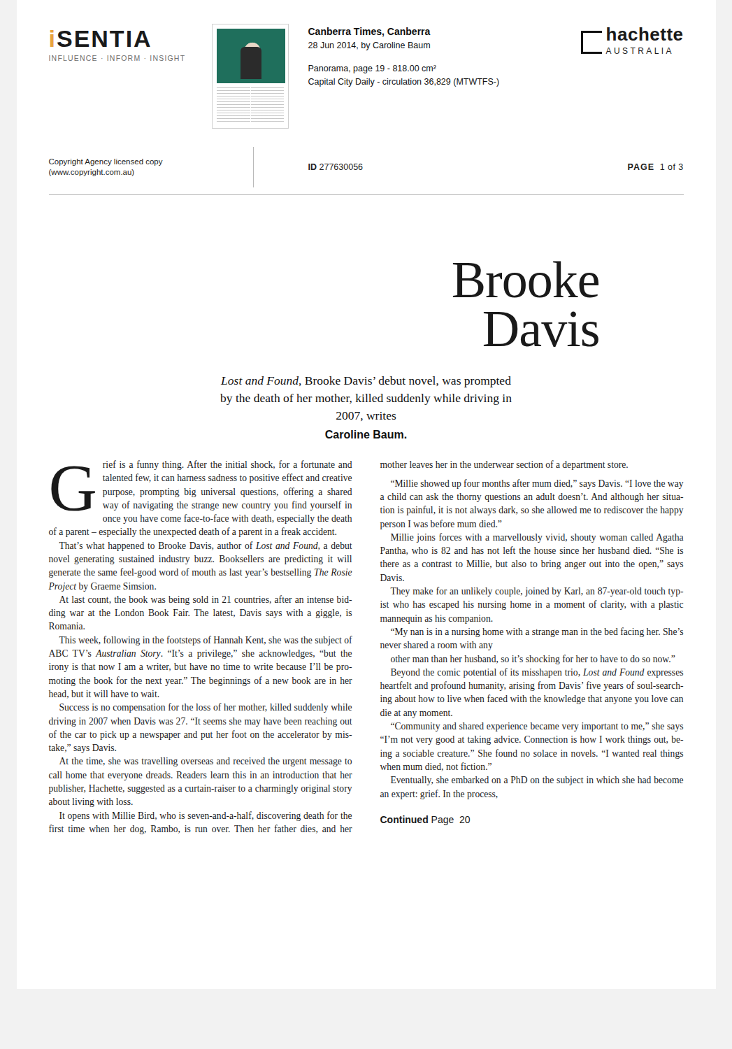i SENTIA
INFLUENCE · INFORM · INSIGHT
Canberra Times, Canberra
28 Jun 2014, by Caroline Baum
Panorama, page 19 - 818.00 cm²
Capital City Daily - circulation 36,829 (MTWTFS-)
hachette AUSTRALIA
Copyright Agency licensed copy
(www.copyright.com.au)
ID 277630056
PAGE 1 of 3
Brooke Davis
Lost and Found, Brooke Davis’ debut novel, was prompted by the death of her mother, killed suddenly while driving in 2007, writes Caroline Baum.
Grief is a funny thing. After the initial shock, for a fortunate and talented few, it can harness sadness to positive effect and creative purpose, prompting big universal questions, offering a shared way of navigating the strange new country you find yourself in once you have come face-to-face with death, especially the death of a parent – especially the unexpected death of a parent in a freak accident.
That’s what happened to Brooke Davis, author of Lost and Found, a debut novel generating sustained industry buzz. Booksellers are predicting it will generate the same feel-good word of mouth as last year’s bestselling The Rosie Project by Graeme Simsion.
At last count, the book was being sold in 21 countries, after an intense bidding war at the London Book Fair. The latest, Davis says with a giggle, is Romania.
This week, following in the footsteps of Hannah Kent, she was the subject of ABC TV’s Australian Story. “It’s a privilege,” she acknowledges, “but the irony is that now I am a writer, but have no time to write because I’ll be promoting the book for the next year.” The beginnings of a new book are in her head, but it will have to wait.
Success is no compensation for the loss of her mother, killed suddenly while driving in 2007 when Davis was 27. “It seems she may have been reaching out of the car to pick up a newspaper and put her foot on the accelerator by mistake,” says Davis.
At the time, she was travelling overseas and received the urgent message to call home that everyone dreads. Readers learn this in an introduction that her publisher, Hachette, suggested as a curtain-raiser to a charmingly original story about living with loss.
It opens with Millie Bird, who is seven-and-a-half, discovering death for the first time when her dog, Rambo, is run over. Then her father dies, and her mother leaves her in the underwear section of a department store.
“Millie showed up four months after mum died,” says Davis. “I love the way a child can ask the thorny questions an adult doesn’t. And although her situation is painful, it is not always dark, so she allowed me to rediscover the happy person I was before mum died.”
Millie joins forces with a marvellously vivid, shouty woman called Agatha Pantha, who is 82 and has not left the house since her husband died. “She is there as a contrast to Millie, but also to bring anger out into the open,” says Davis.
They make for an unlikely couple, joined by Karl, an 87-year-old touch typist who has escaped his nursing home in a moment of clarity, with a plastic mannequin as his companion.
“My nan is in a nursing home with a strange man in the bed facing her. She’s never shared a room with any
other man than her husband, so it’s shocking for her to have to do so now.”
Beyond the comic potential of its misshapen trio, Lost and Found expresses heartfelt and profound humanity, arising from Davis’ five years of soul-searching about how to live when faced with the knowledge that anyone you love can die at any moment.
“Community and shared experience became very important to me,” she says “I’m not very good at taking advice. Connection is how I work things out, being a sociable creature.” She found no solace in novels. “I wanted real things when mum died, not fiction.”
Eventually, she embarked on a PhD on the subject in which she had become an expert: grief. In the process,
Continued Page 20